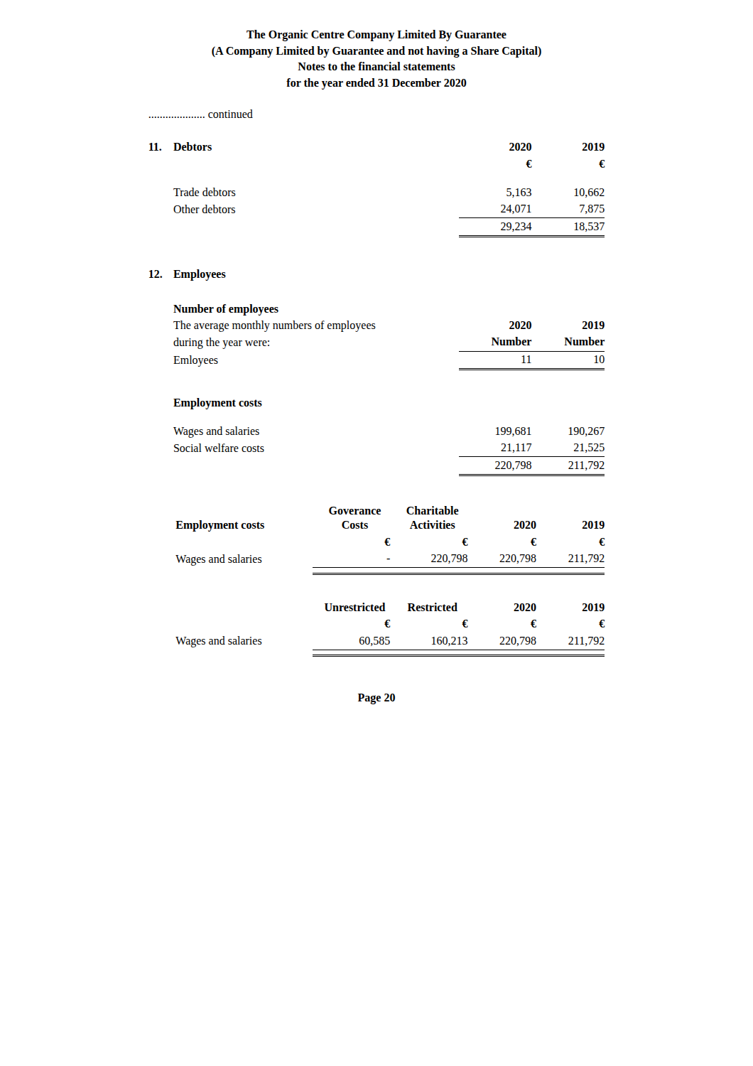The Organic Centre Company Limited By Guarantee
(A Company Limited by Guarantee and not having a Share Capital)
Notes to the financial statements
for the year ended 31 December 2020
.................... continued
| 11. | Debtors | 2020 | 2019 |
| | | € | € |
| | Trade debtors | 5,163 | 10,662 |
| | Other debtors | 24,071 | 7,875 |
| | | 29,234 | 18,537 |
| 12. | Employees |
| | Number of employees | | |
| | The average monthly numbers of employees | 2020 | 2019 |
| | during the year were: | Number | Number |
| | Emloyees | 11 | 10 |
| | Employment costs | | |
| | Wages and salaries | 199,681 | 190,267 |
| | Social welfare costs | 21,117 | 21,525 |
| | | 220,798 | 211,792 |
| | Employment costs | Goverance Costs | Charitable Activities | 2020 | 2019 |
| | | € | € | € | € |
| | Wages and salaries | - | 220,798 | 220,798 | 211,792 |
| | | Unrestricted | Restricted | 2020 | 2019 |
| | | € | € | € | € |
| | Wages and salaries | 60,585 | 160,213 | 220,798 | 211,792 |
Page 20